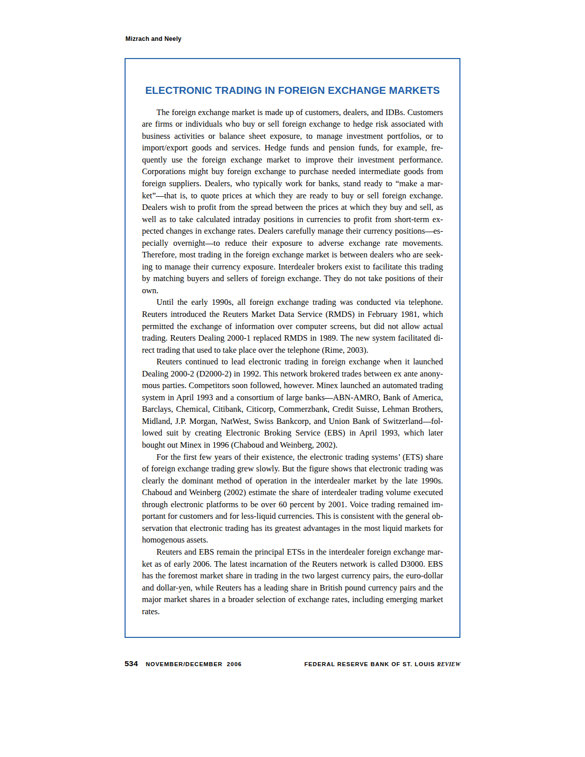Mizrach and Neely
ELECTRONIC TRADING IN FOREIGN EXCHANGE MARKETS
The foreign exchange market is made up of customers, dealers, and IDBs. Customers are firms or individuals who buy or sell foreign exchange to hedge risk associated with business activities or balance sheet exposure, to manage investment portfolios, or to import/export goods and services. Hedge funds and pension funds, for example, frequently use the foreign exchange market to improve their investment performance. Corporations might buy foreign exchange to purchase needed intermediate goods from foreign suppliers. Dealers, who typically work for banks, stand ready to “make a market”—that is, to quote prices at which they are ready to buy or sell foreign exchange. Dealers wish to profit from the spread between the prices at which they buy and sell, as well as to take calculated intraday positions in currencies to profit from short-term expected changes in exchange rates. Dealers carefully manage their currency positions—especially overnight—to reduce their exposure to adverse exchange rate movements. Therefore, most trading in the foreign exchange market is between dealers who are seeking to manage their currency exposure. Interdealer brokers exist to facilitate this trading by matching buyers and sellers of foreign exchange. They do not take positions of their own.
Until the early 1990s, all foreign exchange trading was conducted via telephone. Reuters introduced the Reuters Market Data Service (RMDS) in February 1981, which permitted the exchange of information over computer screens, but did not allow actual trading. Reuters Dealing 2000-1 replaced RMDS in 1989. The new system facilitated direct trading that used to take place over the telephone (Rime, 2003).
Reuters continued to lead electronic trading in foreign exchange when it launched Dealing 2000-2 (D2000-2) in 1992. This network brokered trades between ex ante anonymous parties. Competitors soon followed, however. Minex launched an automated trading system in April 1993 and a consortium of large banks—ABN-AMRO, Bank of America, Barclays, Chemical, Citibank, Citicorp, Commerzbank, Credit Suisse, Lehman Brothers, Midland, J.P. Morgan, NatWest, Swiss Bankcorp, and Union Bank of Switzerland—followed suit by creating Electronic Broking Service (EBS) in April 1993, which later bought out Minex in 1996 (Chaboud and Weinberg, 2002).
For the first few years of their existence, the electronic trading systems’ (ETS) share of foreign exchange trading grew slowly. But the figure shows that electronic trading was clearly the dominant method of operation in the interdealer market by the late 1990s. Chaboud and Weinberg (2002) estimate the share of interdealer trading volume executed through electronic platforms to be over 60 percent by 2001. Voice trading remained important for customers and for less-liquid currencies. This is consistent with the general observation that electronic trading has its greatest advantages in the most liquid markets for homogenous assets.
Reuters and EBS remain the principal ETSs in the interdealer foreign exchange market as of early 2006. The latest incarnation of the Reuters network is called D3000. EBS has the foremost market share in trading in the two largest currency pairs, the euro-dollar and dollar-yen, while Reuters has a leading share in British pound currency pairs and the major market shares in a broader selection of exchange rates, including emerging market rates.
534 NOVEMBER/DECEMBER 2006
FEDERAL RESERVE BANK OF ST. LOUIS REVIEW